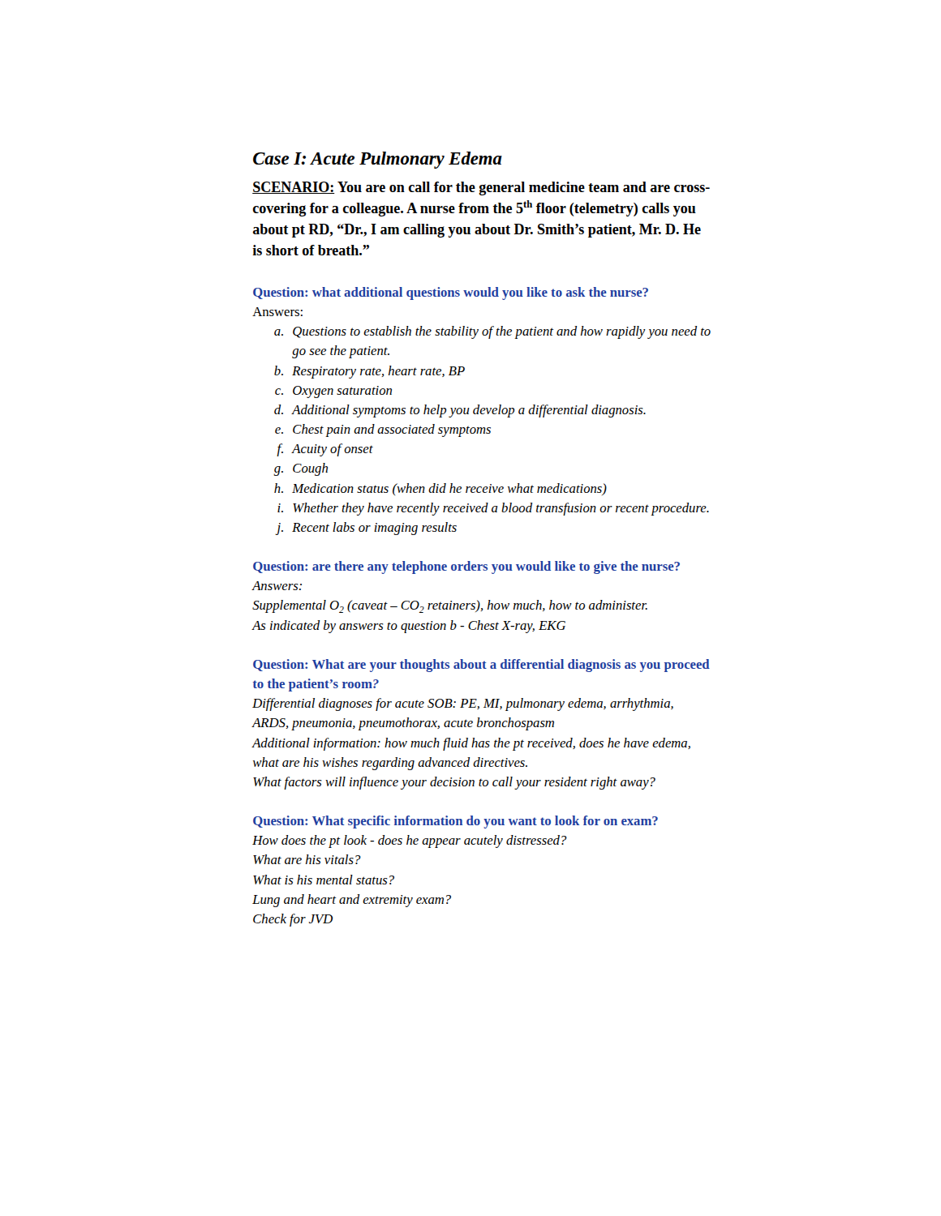Case I: Acute Pulmonary Edema
SCENARIO: You are on call for the general medicine team and are cross-covering for a colleague. A nurse from the 5th floor (telemetry) calls you about pt RD, “Dr., I am calling you about Dr. Smith’s patient, Mr. D. He is short of breath.”
Question: what additional questions would you like to ask the nurse?
Answers:
Questions to establish the stability of the patient and how rapidly you need to go see the patient.
Respiratory rate, heart rate, BP
Oxygen saturation
Additional symptoms to help you develop a differential diagnosis.
Chest pain and associated symptoms
Acuity of onset
Cough
Medication status (when did he receive what medications)
Whether they have recently received a blood transfusion or recent procedure.
Recent labs or imaging results
Question: are there any telephone orders you would like to give the nurse?
Answers:
Supplemental O2 (caveat – CO2 retainers), how much, how to administer.
As indicated by answers to question b - Chest X-ray, EKG
Question: What are your thoughts about a differential diagnosis as you proceed to the patient’s room?
Differential diagnoses for acute SOB: PE, MI, pulmonary edema, arrhythmia, ARDS, pneumonia, pneumothorax, acute bronchospasm
Additional information: how much fluid has the pt received, does he have edema, what are his wishes regarding advanced directives.
What factors will influence your decision to call your resident right away?
Question: What specific information do you want to look for on exam?
How does the pt look - does he appear acutely distressed?
What are his vitals?
What is his mental status?
Lung and heart and extremity exam?
Check for JVD